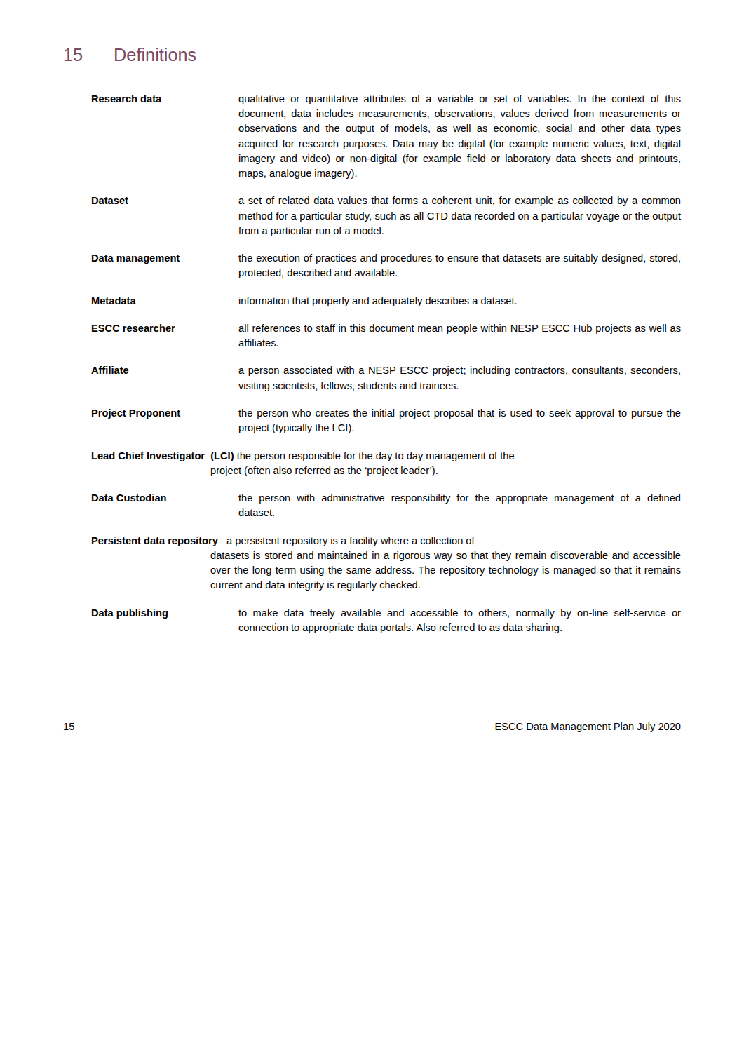15 Definitions
Research data
qualitative or quantitative attributes of a variable or set of variables. In the context of this document, data includes measurements, observations, values derived from measurements or observations and the output of models, as well as economic, social and other data types acquired for research purposes. Data may be digital (for example numeric values, text, digital imagery and video) or non-digital (for example field or laboratory data sheets and printouts, maps, analogue imagery).
Dataset
a set of related data values that forms a coherent unit, for example as collected by a common method for a particular study, such as all CTD data recorded on a particular voyage or the output from a particular run of a model.
Data management
the execution of practices and procedures to ensure that datasets are suitably designed, stored, protected, described and available.
Metadata
information that properly and adequately describes a dataset.
ESCC researcher
all references to staff in this document mean people within NESP ESCC Hub projects as well as affiliates.
Affiliate
a person associated with a NESP ESCC project; including contractors, consultants, seconders, visiting scientists, fellows, students and trainees.
Project Proponent
the person who creates the initial project proposal that is used to seek approval to pursue the project (typically the LCI).
Lead Chief Investigator (LCI) the person responsible for the day to day management of the project (often also referred as the ‘project leader’).
Data Custodian
the person with administrative responsibility for the appropriate management of a defined dataset.
Persistent data repository a persistent repository is a facility where a collection of datasets is stored and maintained in a rigorous way so that they remain discoverable and accessible over the long term using the same address. The repository technology is managed so that it remains current and data integrity is regularly checked.
Data publishing
to make data freely available and accessible to others, normally by on-line self-service or connection to appropriate data portals. Also referred to as data sharing.
15
ESCC Data Management Plan July 2020